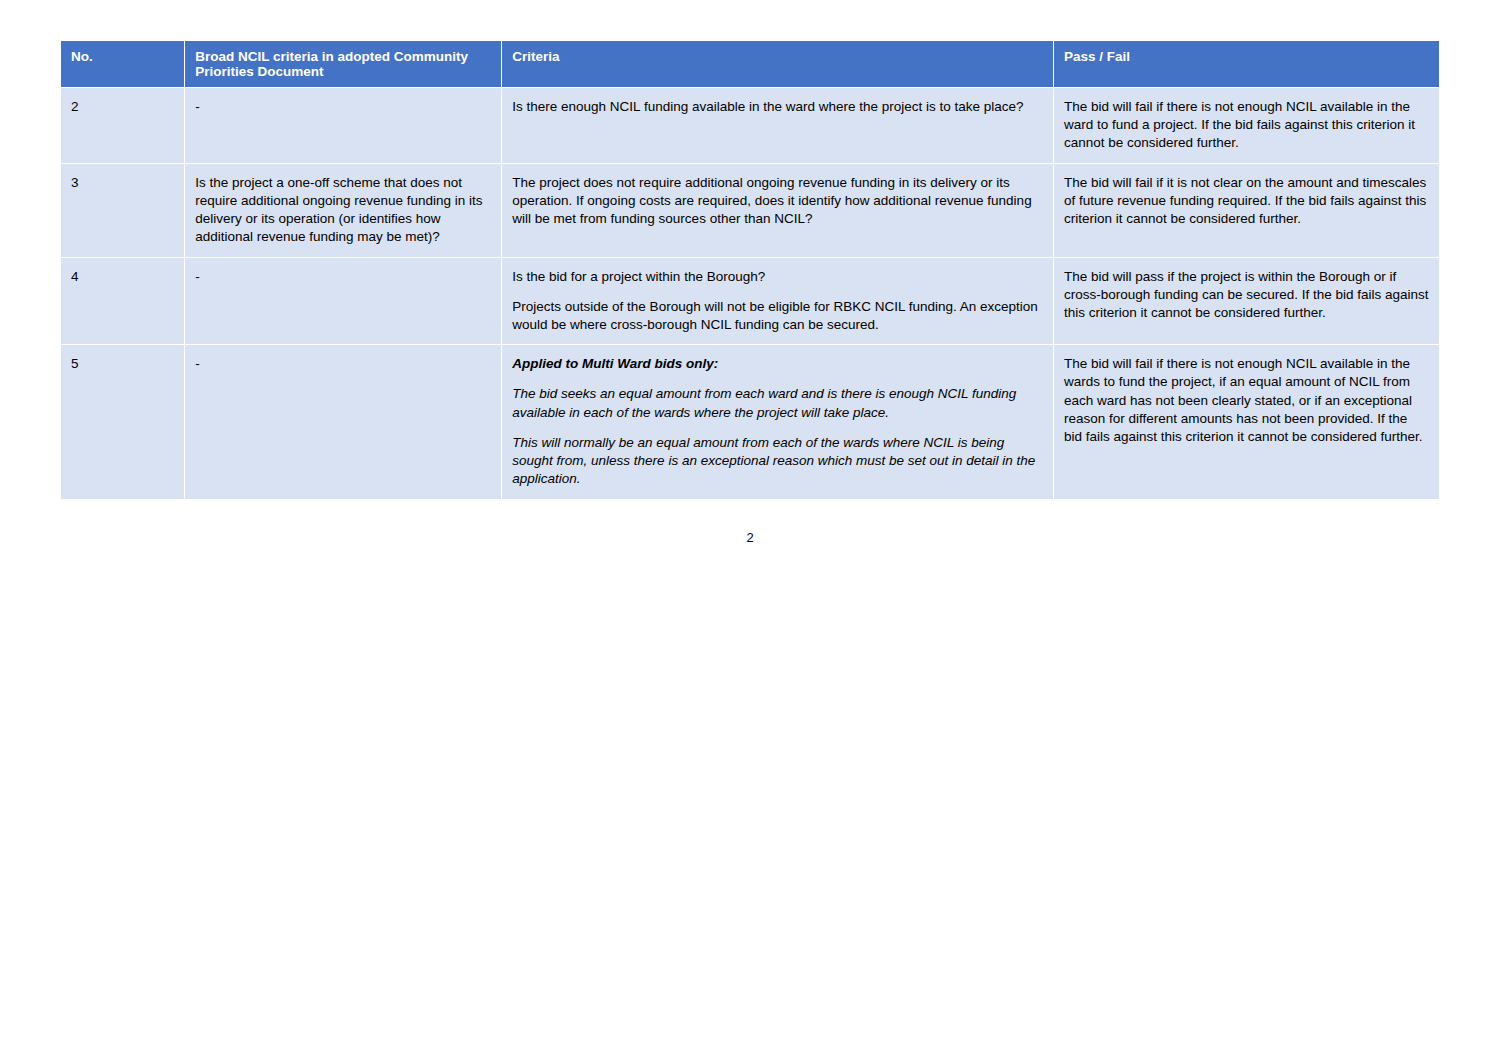| No. | Broad NCIL criteria in adopted Community Priorities Document | Criteria | Pass / Fail |
| --- | --- | --- | --- |
| 2 | - | Is there enough NCIL funding available in the ward where the project is to take place? | The bid will fail if there is not enough NCIL available in the ward to fund a project. If the bid fails against this criterion it cannot be considered further. |
| 3 | Is the project a one-off scheme that does not require additional ongoing revenue funding in its delivery or its operation (or identifies how additional revenue funding may be met)? | The project does not require additional ongoing revenue funding in its delivery or its operation. If ongoing costs are required, does it identify how additional revenue funding will be met from funding sources other than NCIL? | The bid will fail if it is not clear on the amount and timescales of future revenue funding required. If the bid fails against this criterion it cannot be considered further. |
| 4 | - | Is the bid for a project within the Borough? Projects outside of the Borough will not be eligible for RBKC NCIL funding. An exception would be where cross-borough NCIL funding can be secured. | The bid will pass if the project is within the Borough or if cross-borough funding can be secured. If the bid fails against this criterion it cannot be considered further. |
| 5 | - | Applied to Multi Ward bids only: The bid seeks an equal amount from each ward and is there is enough NCIL funding available in each of the wards where the project will take place. This will normally be an equal amount from each of the wards where NCIL is being sought from, unless there is an exceptional reason which must be set out in detail in the application. | The bid will fail if there is not enough NCIL available in the wards to fund the project, if an equal amount of NCIL from each ward has not been clearly stated, or if an exceptional reason for different amounts has not been provided. If the bid fails against this criterion it cannot be considered further. |
2